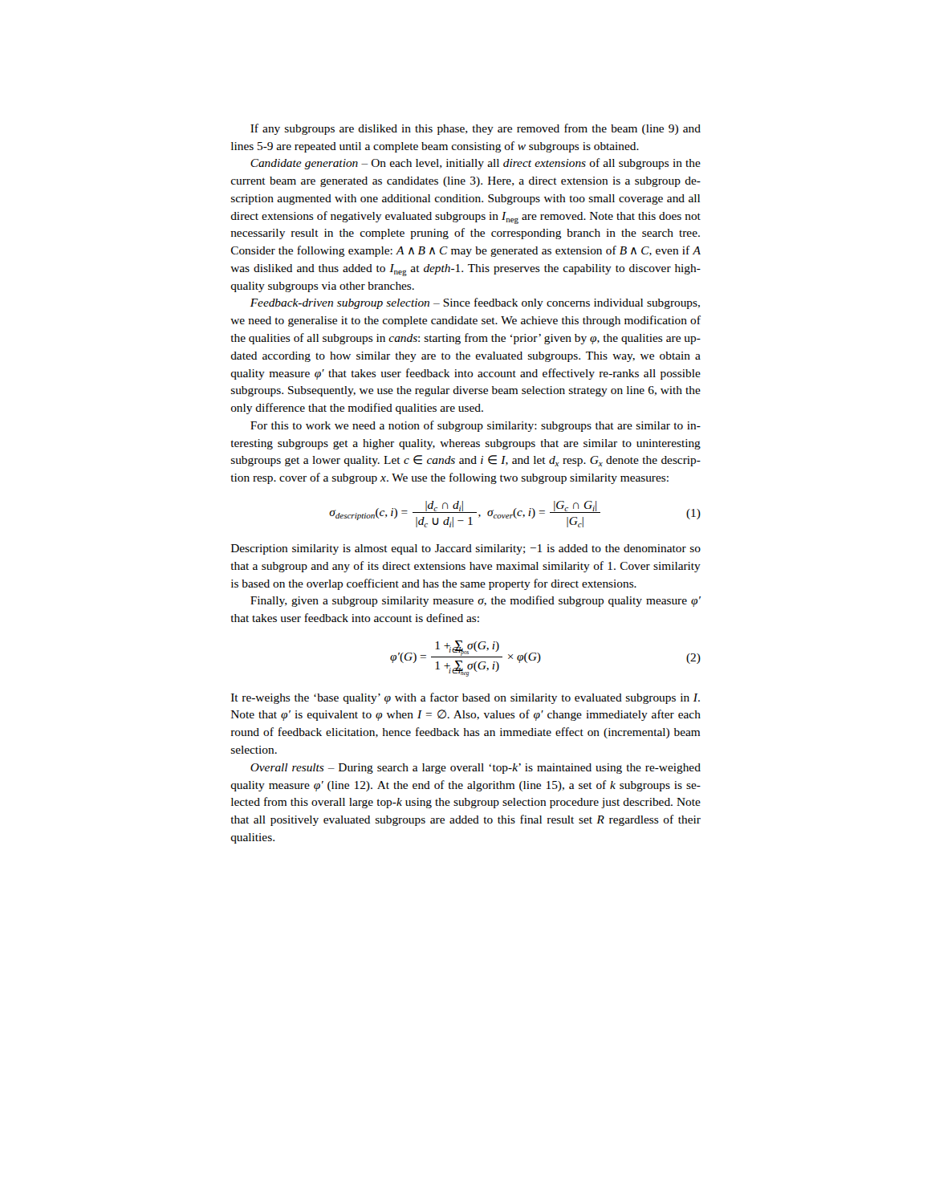If any subgroups are disliked in this phase, they are removed from the beam (line 9) and lines 5-9 are repeated until a complete beam consisting of w subgroups is obtained.
Candidate generation – On each level, initially all direct extensions of all subgroups in the current beam are generated as candidates (line 3). Here, a direct extension is a subgroup description augmented with one additional condition. Subgroups with too small coverage and all direct extensions of negatively evaluated subgroups in Ineg are removed. Note that this does not necessarily result in the complete pruning of the corresponding branch in the search tree. Consider the following example: A ∧ B ∧ C may be generated as extension of B ∧ C, even if A was disliked and thus added to Ineg at depth-1. This preserves the capability to discover high-quality subgroups via other branches.
Feedback-driven subgroup selection – Since feedback only concerns individual subgroups, we need to generalise it to the complete candidate set. We achieve this through modification of the qualities of all subgroups in cands: starting from the ‘prior’ given by φ, the qualities are updated according to how similar they are to the evaluated subgroups. This way, we obtain a quality measure φ′ that takes user feedback into account and effectively re-ranks all possible subgroups. Subsequently, we use the regular diverse beam selection strategy on line 6, with the only difference that the modified qualities are used.
For this to work we need a notion of subgroup similarity: subgroups that are similar to interesting subgroups get a higher quality, whereas subgroups that are similar to uninteresting subgroups get a lower quality. Let c ∈ cands and i ∈ I, and let dx resp. Gx denote the description resp. cover of a subgroup x. We use the following two subgroup similarity measures:
σdescription(c, i) = |dc ∩ di||dc ∪ di| − 1, σcover(c, i) = |Gc ∩ Gi||Gc|
(1)
Description similarity is almost equal to Jaccard similarity; −1 is added to the denominator so that a subgroup and any of its direct extensions have maximal similarity of 1. Cover similarity is based on the overlap coefficient and has the same property for direct extensions.
Finally, given a subgroup similarity measure σ, the modified subgroup quality measure φ′ that takes user feedback into account is defined as:
φ′(G) = 1 + Σi∈Ipos σ(G, i) 1 + Σi∈Ineg σ(G, i)×φ(G)
(2)
It re-weighs the ‘base quality’ φ with a factor based on similarity to evaluated subgroups in I. Note that φ′ is equivalent to φ when I = ∅. Also, values of φ′ change immediately after each round of feedback elicitation, hence feedback has an immediate effect on (incremental) beam selection.
Overall results – During search a large overall ‘top-k’ is maintained using the re-weighed quality measure φ′ (line 12). At the end of the algorithm (line 15), a set of k subgroups is selected from this overall large top-k using the subgroup selection procedure just described. Note that all positively evaluated subgroups are added to this final result set R regardless of their qualities.